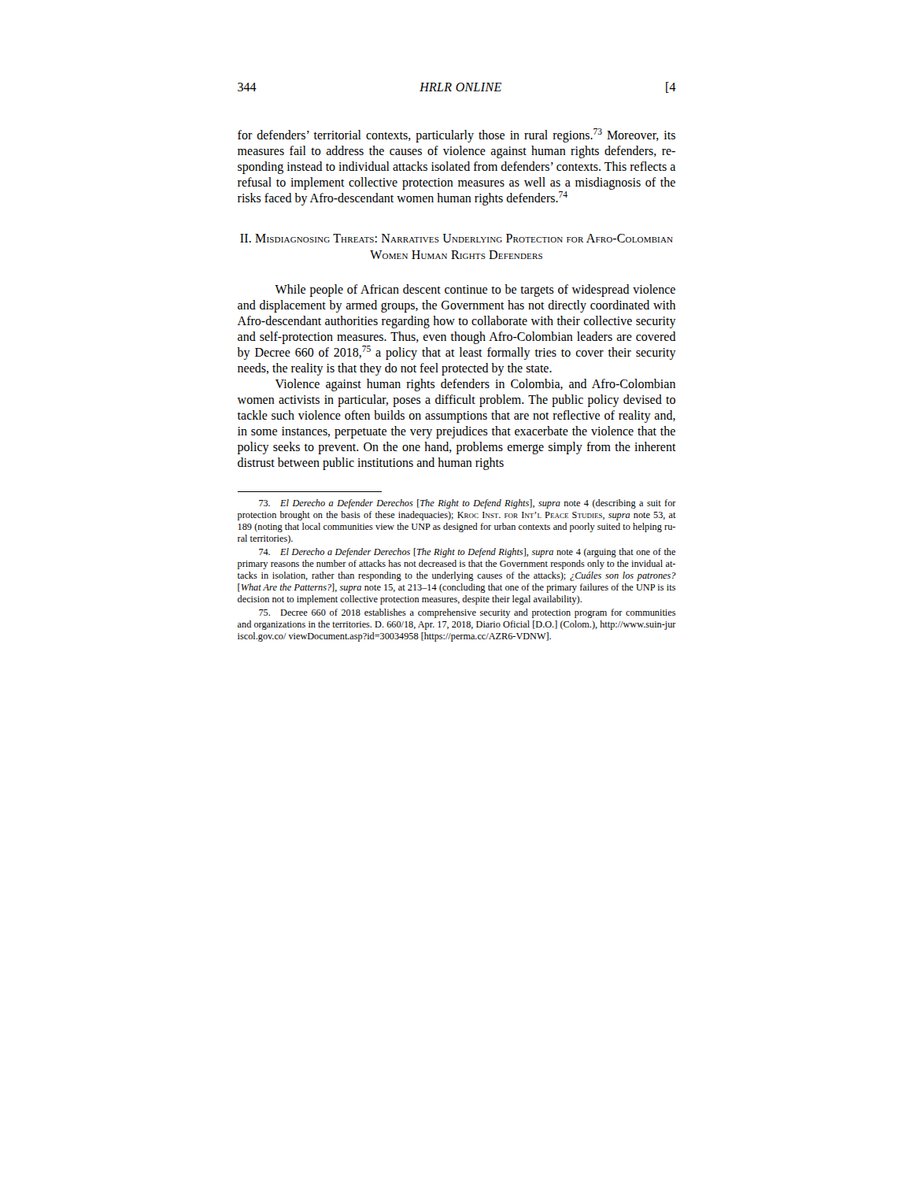344 HRLR ONLINE [4
for defenders’ territorial contexts, particularly those in rural regions.73 Moreover, its measures fail to address the causes of violence against human rights defenders, responding instead to individual attacks isolated from defenders’ contexts. This reflects a refusal to implement collective protection measures as well as a misdiagnosis of the risks faced by Afro-descendant women human rights defenders.74
II. Misdiagnosing Threats: Narratives Underlying Protection for Afro-Colombian Women Human Rights Defenders
While people of African descent continue to be targets of widespread violence and displacement by armed groups, the Government has not directly coordinated with Afro-descendant authorities regarding how to collaborate with their collective security and self-protection measures. Thus, even though Afro-Colombian leaders are covered by Decree 660 of 2018,75 a policy that at least formally tries to cover their security needs, the reality is that they do not feel protected by the state.
Violence against human rights defenders in Colombia, and Afro-Colombian women activists in particular, poses a difficult problem. The public policy devised to tackle such violence often builds on assumptions that are not reflective of reality and, in some instances, perpetuate the very prejudices that exacerbate the violence that the policy seeks to prevent. On the one hand, problems emerge simply from the inherent distrust between public institutions and human rights
73. El Derecho a Defender Derechos [The Right to Defend Rights], supra note 4 (describing a suit for protection brought on the basis of these inadequacies); Kroc Inst. for Int’l Peace Studies, supra note 53, at 189 (noting that local communities view the UNP as designed for urban contexts and poorly suited to helping rural territories).
74. El Derecho a Defender Derechos [The Right to Defend Rights], supra note 4 (arguing that one of the primary reasons the number of attacks has not decreased is that the Government responds only to the invidual attacks in isolation, rather than responding to the underlying causes of the attacks); ¿Cuáles son los patrones? [What Are the Patterns?], supra note 15, at 213–14 (concluding that one of the primary failures of the UNP is its decision not to implement collective protection measures, despite their legal availability).
75. Decree 660 of 2018 establishes a comprehensive security and protection program for communities and organizations in the territories. D. 660/18, Apr. 17, 2018, Diario Oficial [D.O.] (Colom.), http://www.suin-juriscol.gov.co/ viewDocument.asp?id=30034958 [https://perma.cc/AZR6-VDNW].